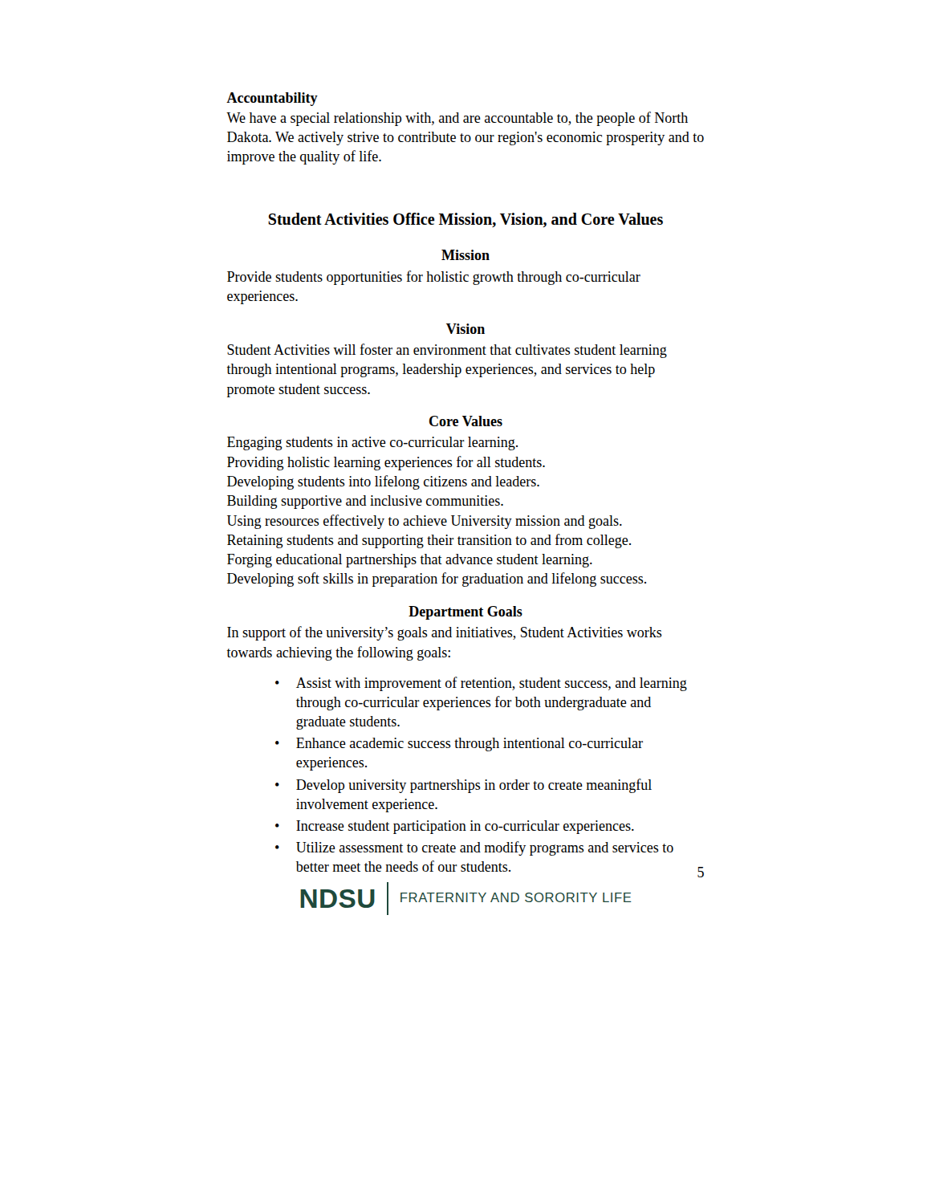Accountability
We have a special relationship with, and are accountable to, the people of North Dakota. We actively strive to contribute to our region's economic prosperity and to improve the quality of life.
Student Activities Office Mission, Vision, and Core Values
Mission
Provide students opportunities for holistic growth through co-curricular experiences.
Vision
Student Activities will foster an environment that cultivates student learning through intentional programs, leadership experiences, and services to help promote student success.
Core Values
Engaging students in active co-curricular learning.
Providing holistic learning experiences for all students.
Developing students into lifelong citizens and leaders.
Building supportive and inclusive communities.
Using resources effectively to achieve University mission and goals.
Retaining students and supporting their transition to and from college.
Forging educational partnerships that advance student learning.
Developing soft skills in preparation for graduation and lifelong success.
Department Goals
In support of the university’s goals and initiatives, Student Activities works towards achieving the following goals:
Assist with improvement of retention, student success, and learning through co-curricular experiences for both undergraduate and graduate students.
Enhance academic success through intentional co-curricular experiences.
Develop university partnerships in order to create meaningful involvement experience.
Increase student participation in co-curricular experiences.
Utilize assessment to create and modify programs and services to better meet the needs of our students.
5
NDSU FRATERNITY AND SORORITY LIFE